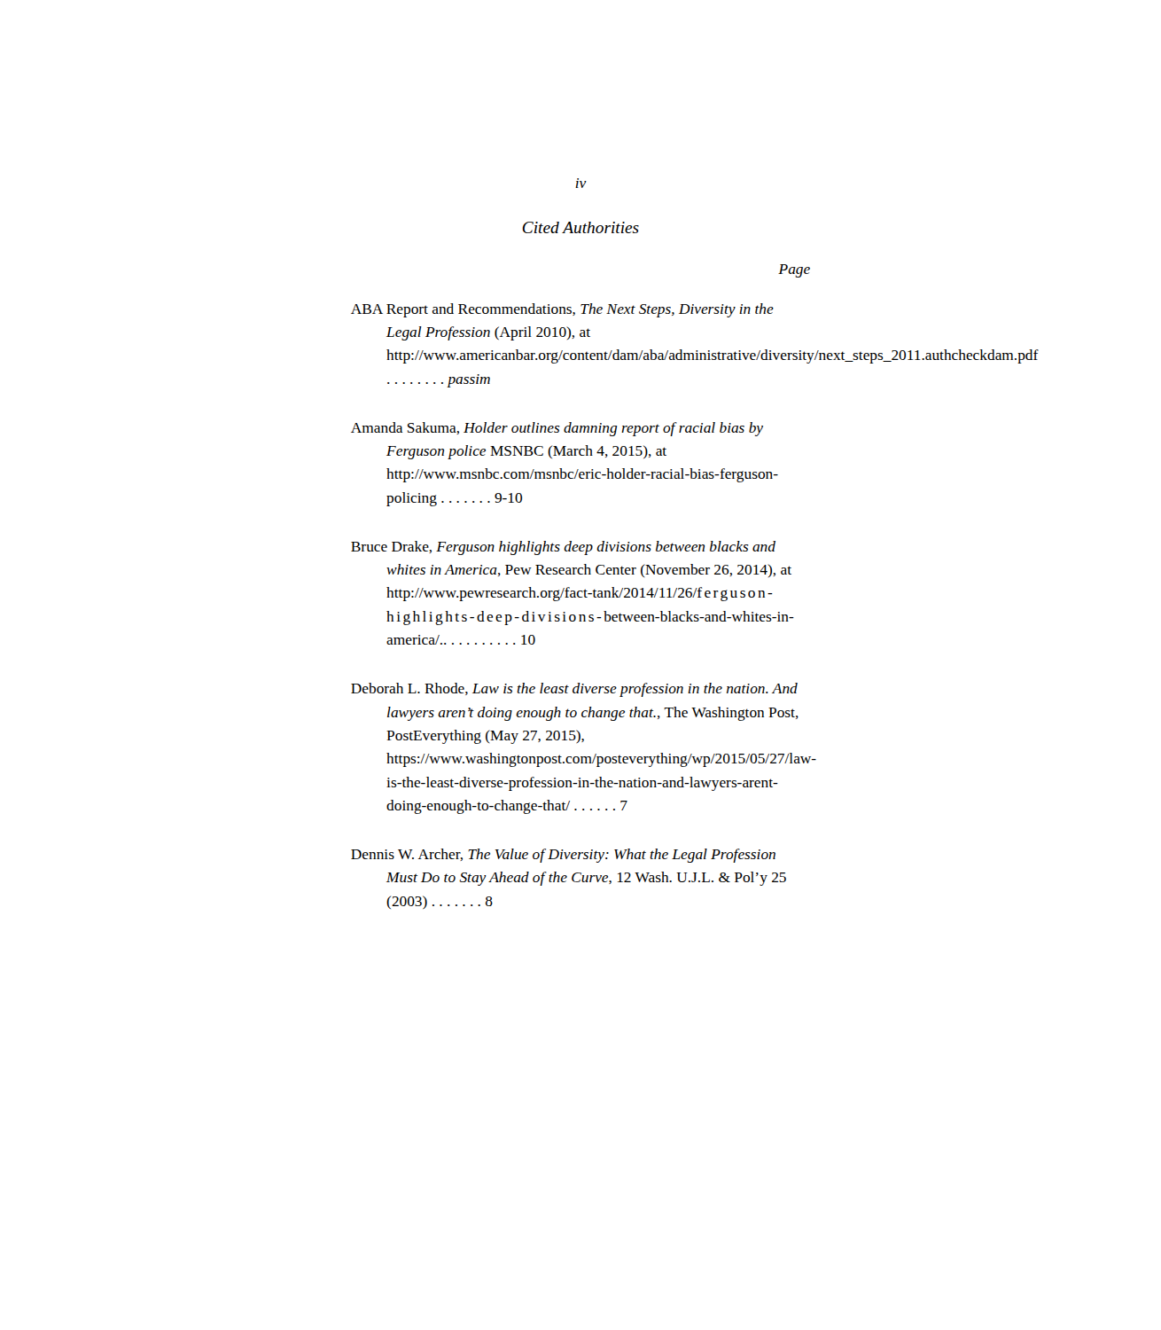iv
Cited Authorities
Page
ABA Report and Recommendations, The Next Steps, Diversity in the Legal Profession (April 2010), at http://www.americanbar.org/content/dam/aba/administrative/diversity/next_steps_2011.authcheckdam.pdf . . . . . . . . passim
Amanda Sakuma, Holder outlines damning report of racial bias by Ferguson police MSNBC (March 4, 2015), at http://www.msnbc.com/msnbc/eric-holder-racial-bias-ferguson-policing . . . . . . . 9-10
Bruce Drake, Ferguson highlights deep divisions between blacks and whites in America, Pew Research Center (November 26, 2014), at http://www.pewresearch.org/fact-tank/2014/11/26/ferguson-highlights-deep-divisions-between-blacks-and-whites-in-america/.. . . . . . . . . . 10
Deborah L. Rhode, Law is the least diverse profession in the nation. And lawyers aren’t doing enough to change that., The Washington Post, PostEverything (May 27, 2015), https://www.washingtonpost.com/posteverything/wp/2015/05/27/law-is-the-least-diverse-profession-in-the-nation-and-lawyers-arent-doing-enough-to-change-that/ . . . . . . 7
Dennis W. Archer, The Value of Diversity: What the Legal Profession Must Do to Stay Ahead of the Curve, 12 Wash. U.J.L. & Pol’y 25 (2003) . . . . . . . 8